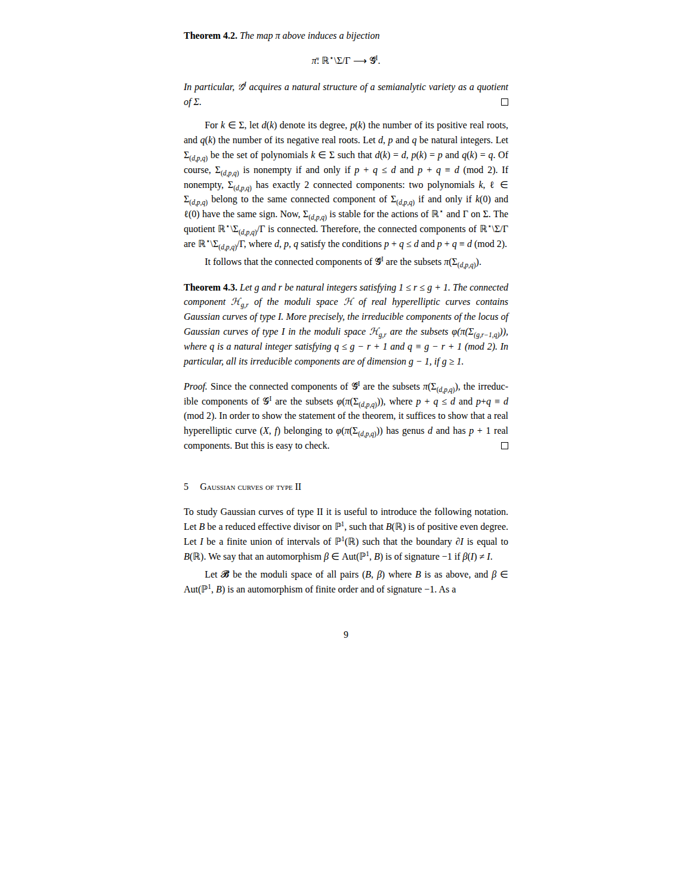Theorem 4.2. The map π above induces a bijection
π̄: ℝ⋆\Σ/Γ ⟶ 𝒢̃I.
In particular, 𝒢̃I acquires a natural structure of a semianalytic variety as a quotient of Σ.
For k ∈ Σ, let d(k) denote its degree, p(k) the number of its positive real roots, and q(k) the number of its negative real roots. Let d, p and q be natural integers. Let Σ(d,p,q) be the set of polynomials k ∈ Σ such that d(k) = d, p(k) = p and q(k) = q. Of course, Σ(d,p,q) is nonempty if and only if p + q ≤ d and p + q ≡ d (mod 2). If nonempty, Σ(d,p,q) has exactly 2 connected components: two polynomials k, ℓ ∈ Σ(d,p,q) belong to the same connected component of Σ(d,p,q) if and only if k(0) and ℓ(0) have the same sign. Now, Σ(d,p,q) is stable for the actions of ℝ⋆ and Γ on Σ. The quotient ℝ⋆\Σ(d,p,q)/Γ is connected. Therefore, the connected components of ℝ⋆\Σ/Γ are ℝ⋆\Σ(d,p,q)/Γ, where d, p, q satisfy the conditions p + q ≤ d and p + q ≡ d (mod 2).
It follows that the connected components of 𝒢̃I are the subsets π(Σ(d,p,q)).
Theorem 4.3. Let g and r be natural integers satisfying 1 ≤ r ≤ g + 1. The connected component ℋg,r of the moduli space ℋ of real hyperelliptic curves contains Gaussian curves of type I. More precisely, the irreducible components of the locus of Gaussian curves of type I in the moduli space ℋg,r are the subsets φ(π(Σ(g,r−1,q))), where q is a natural integer satisfying q ≤ g − r + 1 and q ≡ g − r + 1 (mod 2). In particular, all its irreducible components are of dimension g − 1, if g ≥ 1.
Proof. Since the connected components of 𝒢̃I are the subsets π(Σ(d,p,q)), the irreducible components of 𝒢I are the subsets φ(π(Σ(d,p,q))), where p + q ≤ d and p+q ≡ d (mod 2). In order to show the statement of the theorem, it suffices to show that a real hyperelliptic curve (X, f) belonging to φ(π(Σ(d,p,q))) has genus d and has p + 1 real components. But this is easy to check.
5 Gaussian curves of type II
To study Gaussian curves of type II it is useful to introduce the following notation. Let B be a reduced effective divisor on ℙ1, such that B(ℝ) is of positive even degree. Let I be a finite union of intervals of ℙ1(ℝ) such that the boundary ∂I is equal to B(ℝ). We say that an automorphism β ∈ Aut(ℙ1, B) is of signature −1 if β(I) ≠ I.
Let 𝓑̃ be the moduli space of all pairs (B, β) where B is as above, and β ∈ Aut(ℙ1, B) is an automorphism of finite order and of signature −1. As a
9